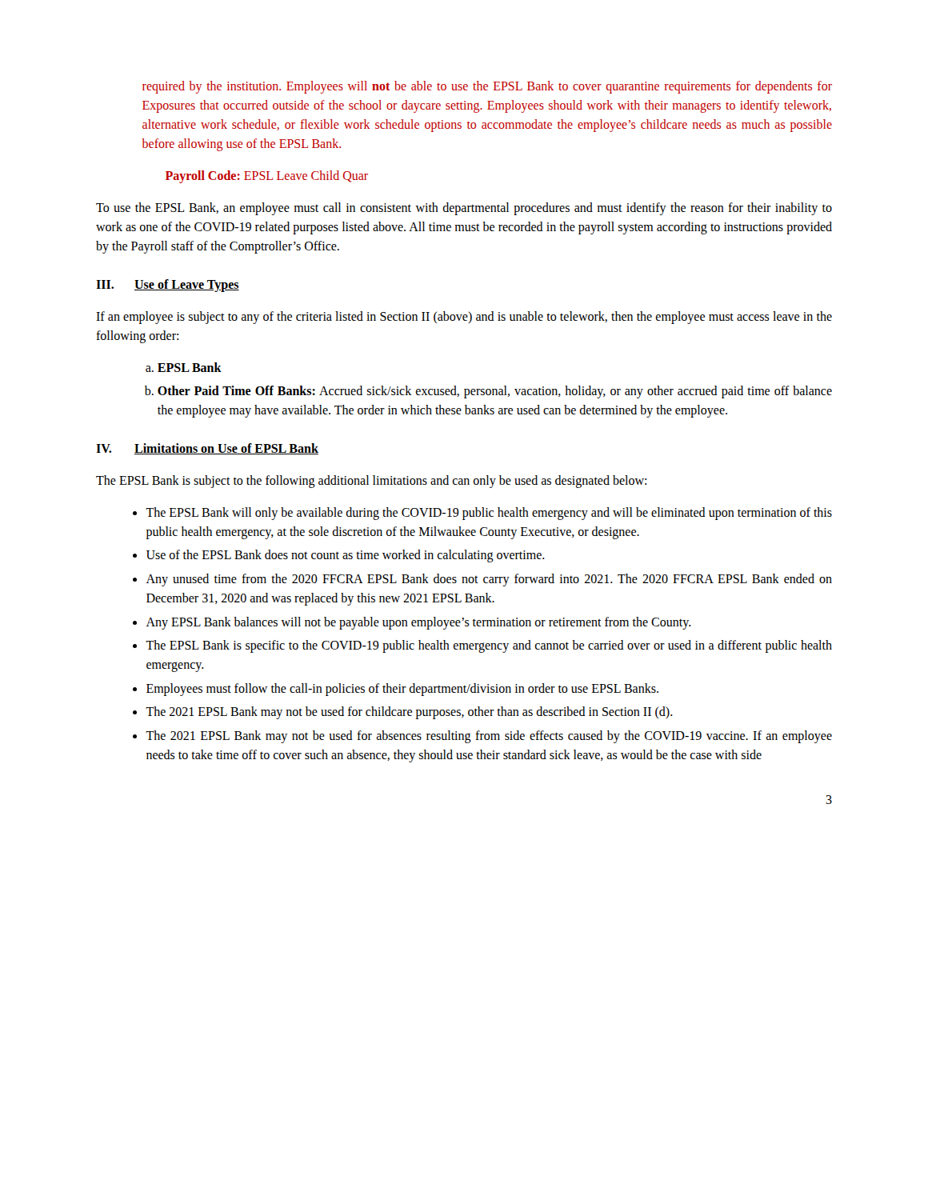required by the institution. Employees will not be able to use the EPSL Bank to cover quarantine requirements for dependents for Exposures that occurred outside of the school or daycare setting. Employees should work with their managers to identify telework, alternative work schedule, or flexible work schedule options to accommodate the employee’s childcare needs as much as possible before allowing use of the EPSL Bank.
Payroll Code: EPSL Leave Child Quar
To use the EPSL Bank, an employee must call in consistent with departmental procedures and must identify the reason for their inability to work as one of the COVID-19 related purposes listed above. All time must be recorded in the payroll system according to instructions provided by the Payroll staff of the Comptroller’s Office.
III. Use of Leave Types
If an employee is subject to any of the criteria listed in Section II (above) and is unable to telework, then the employee must access leave in the following order:
EPSL Bank
Other Paid Time Off Banks: Accrued sick/sick excused, personal, vacation, holiday, or any other accrued paid time off balance the employee may have available. The order in which these banks are used can be determined by the employee.
IV. Limitations on Use of EPSL Bank
The EPSL Bank is subject to the following additional limitations and can only be used as designated below:
The EPSL Bank will only be available during the COVID-19 public health emergency and will be eliminated upon termination of this public health emergency, at the sole discretion of the Milwaukee County Executive, or designee.
Use of the EPSL Bank does not count as time worked in calculating overtime.
Any unused time from the 2020 FFCRA EPSL Bank does not carry forward into 2021. The 2020 FFCRA EPSL Bank ended on December 31, 2020 and was replaced by this new 2021 EPSL Bank.
Any EPSL Bank balances will not be payable upon employee’s termination or retirement from the County.
The EPSL Bank is specific to the COVID-19 public health emergency and cannot be carried over or used in a different public health emergency.
Employees must follow the call-in policies of their department/division in order to use EPSL Banks.
The 2021 EPSL Bank may not be used for childcare purposes, other than as described in Section II (d).
The 2021 EPSL Bank may not be used for absences resulting from side effects caused by the COVID-19 vaccine. If an employee needs to take time off to cover such an absence, they should use their standard sick leave, as would be the case with side
3